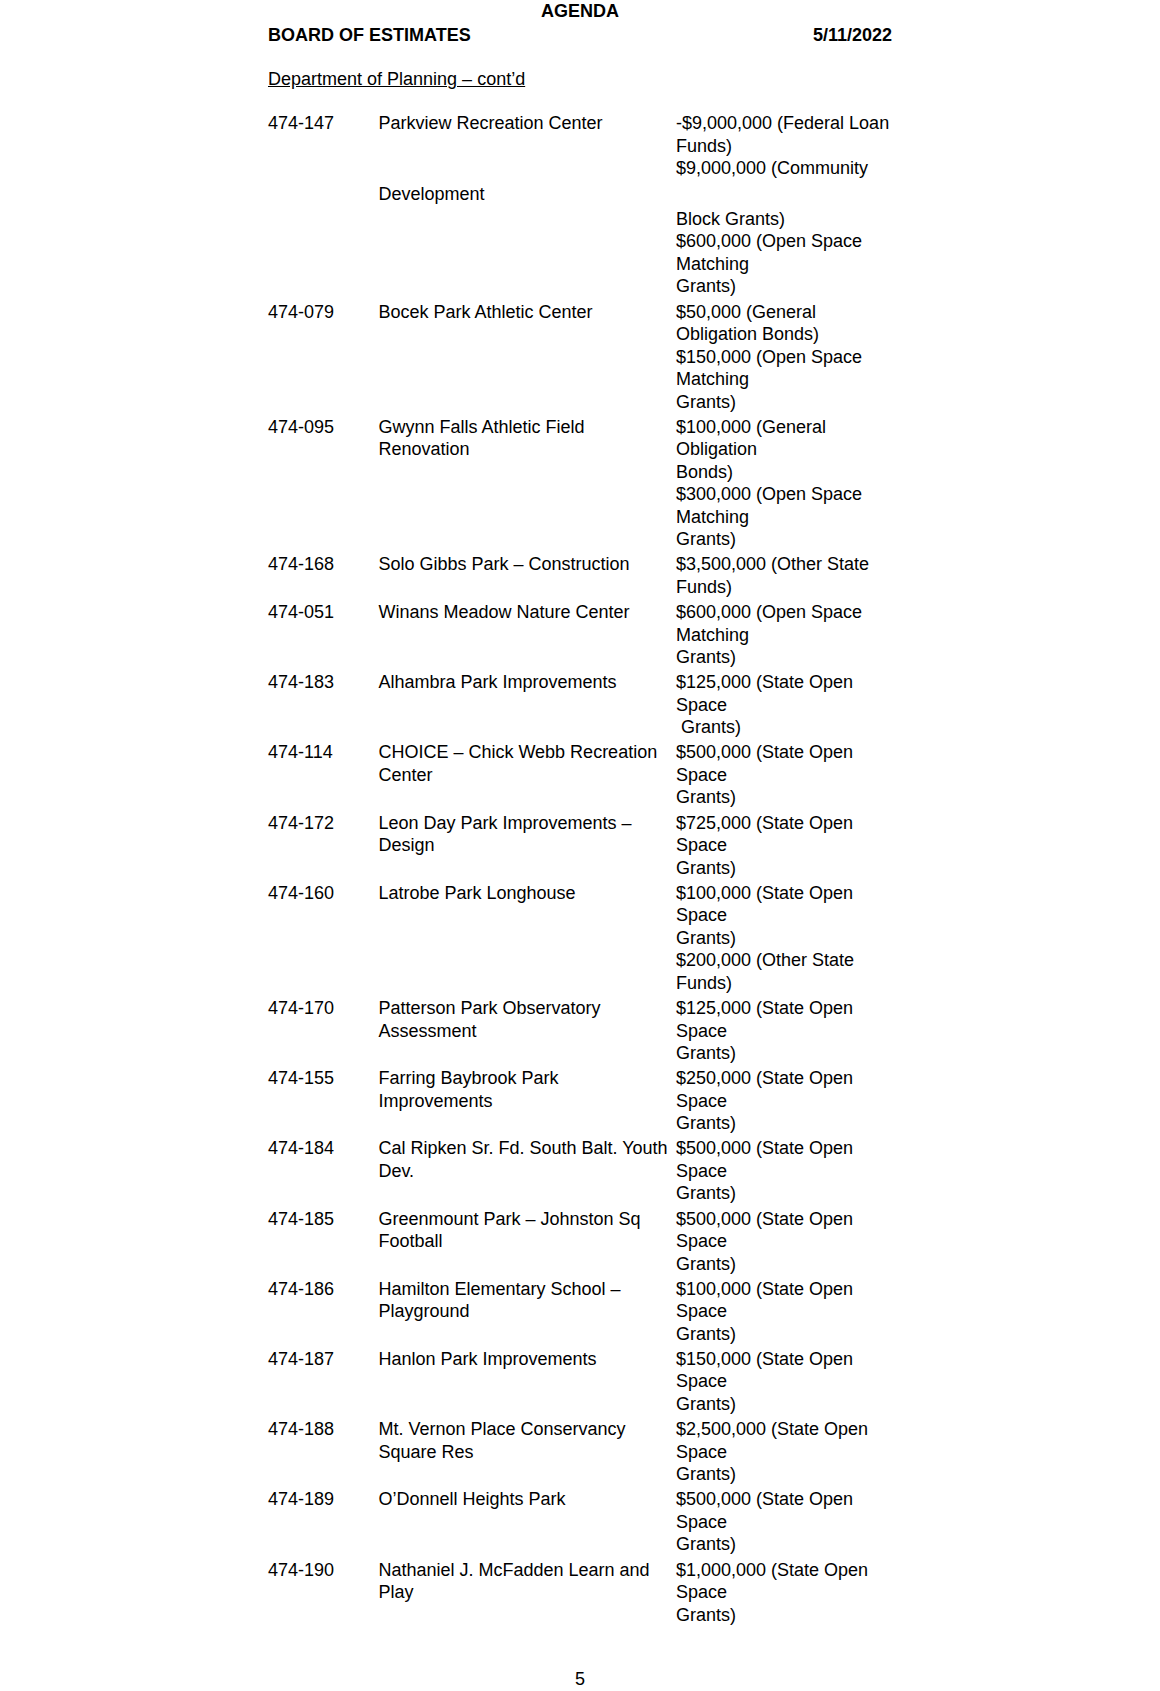AGENDA
BOARD OF ESTIMATES 5/11/2022
Department of Planning – cont’d
| 474-147 | Parkview Recreation Center | -$9,000,000 (Federal Loan Funds) $9,000,000 (Community |
| | Development | |
| | | Block Grants) $600,000 (Open Space Matching Grants) |
| 474-079 | Bocek Park Athletic Center | $50,000 (General Obligation Bonds) $150,000 (Open Space Matching Grants) |
| 474-095 | Gwynn Falls Athletic Field Renovation | $100,000 (General Obligation Bonds) $300,000 (Open Space Matching Grants) |
| 474-168 | Solo Gibbs Park – Construction | $3,500,000 (Other State Funds) |
| 474-051 | Winans Meadow Nature Center | $600,000 (Open Space Matching Grants) |
| 474-183 | Alhambra Park Improvements | $125,000 (State Open Space Grants) |
| 474-114 | CHOICE – Chick Webb Recreation Center | $500,000 (State Open Space Grants) |
| 474-172 | Leon Day Park Improvements – Design | $725,000 (State Open Space Grants) |
| 474-160 | Latrobe Park Longhouse | $100,000 (State Open Space Grants) $200,000 (Other State Funds) |
| 474-170 | Patterson Park Observatory Assessment | $125,000 (State Open Space Grants) |
| 474-155 | Farring Baybrook Park Improvements | $250,000 (State Open Space Grants) |
| 474-184 | Cal Ripken Sr. Fd. South Balt. Youth Dev. | $500,000 (State Open Space Grants) |
| 474-185 | Greenmount Park – Johnston Sq Football | $500,000 (State Open Space Grants) |
| 474-186 | Hamilton Elementary School – Playground | $100,000 (State Open Space Grants) |
| 474-187 | Hanlon Park Improvements | $150,000 (State Open Space Grants) |
| 474-188 | Mt. Vernon Place Conservancy Square Res | $2,500,000 (State Open Space Grants) |
| 474-189 | O’Donnell Heights Park | $500,000 (State Open Space Grants) |
| 474-190 | Nathaniel J. McFadden Learn and Play | $1,000,000 (State Open Space Grants) |
5